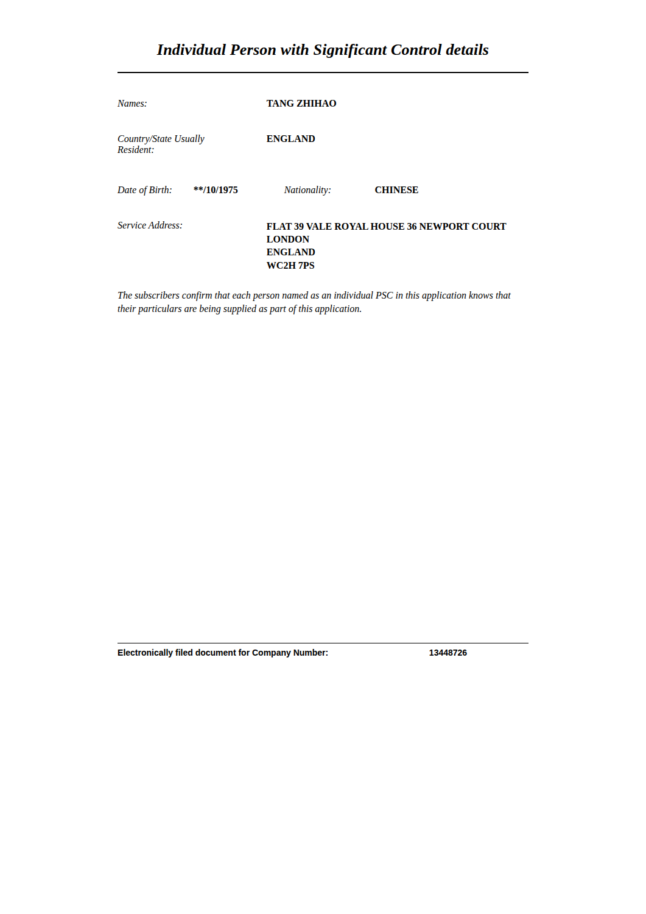Individual Person with Significant Control details
| Names: | TANG ZHIHAO |
| Country/State Usually Resident: | ENGLAND |
| Date of Birth: | **/10/1975 | Nationality: | CHINESE |
| Service Address: | FLAT 39 VALE ROYAL HOUSE 36 NEWPORT COURT LONDON ENGLAND WC2H 7PS |
The subscribers confirm that each person named as an individual PSC in this application knows that their particulars are being supplied as part of this application.
Electronically filed document for Company Number: 13448726